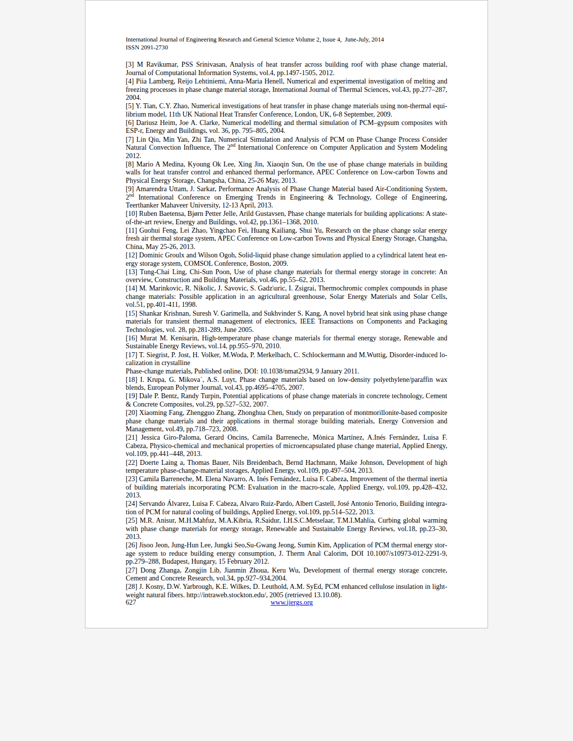International Journal of Engineering Research and General Science Volume 2, Issue 4, June-July, 2014
ISSN 2091-2730
[3] M Ravikumar, PSS Srinivasan, Analysis of heat transfer across building roof with phase change material, Journal of Computational Information Systems, vol.4, pp.1497-1505, 2012.
[4] Piia Lamberg, Reijo Lehtiniemi, Anna-Maria Henell, Numerical and experimental investigation of melting and freezing processes in phase change material storage, International Journal of Thermal Sciences, vol.43, pp.277–287, 2004.
[5] Y. Tian, C.Y. Zhao, Numerical investigations of heat transfer in phase change materials using non-thermal equilibrium model, 11th UK National Heat Transfer Conference, London, UK, 6-8 September, 2009.
[6] Dariusz Heim, Joe A. Clarke, Numerical modelling and thermal simulation of PCM–gypsum composites with ESP-r, Energy and Buildings, vol. 36, pp. 795–805, 2004.
[7] Lin Qiu, Min Yan, Zhi Tan, Numerical Simulation and Analysis of PCM on Phase Change Process Consider Natural Convection Influence, The 2nd International Conference on Computer Application and System Modeling 2012.
[8] Mario A Medina, Kyoung Ok Lee, Xing Jin, Xiaoqin Sun, On the use of phase change materials in building walls for heat transfer control and enhanced thermal performance, APEC Conference on Low-carbon Towns and Physical Energy Storage, Changsha, China, 25-26 May, 2013.
[9] Amarendra Uttam, J. Sarkar, Performance Analysis of Phase Change Material based Air-Conditioning System, 2nd International Conference on Emerging Trends in Engineering & Technology, College of Engineering, Teerthanker Mahaveer University, 12-13 April, 2013.
[10] Ruben Baetensa, Bjørn Petter Jelle, Arild Gustavsen, Phase change materials for building applications: A state-of-the-art review, Energy and Buildings, vol.42, pp.1361–1368, 2010.
[11] Guohui Feng, Lei Zhao, Yingchao Fei, Huang Kailiang, Shui Yu, Research on the phase change solar energy fresh air thermal storage system, APEC Conference on Low-carbon Towns and Physical Energy Storage, Changsha, China, May 25-26, 2013.
[12] Dominic Groulx and Wilson Ogoh, Solid-liquid phase change simulation applied to a cylindrical latent heat energy storage system, COMSOL Conference, Boston, 2009.
[13] Tung-Chai Ling, Chi-Sun Poon, Use of phase change materials for thermal energy storage in concrete: An overview, Construction and Building Materials, vol.46, pp.55–62, 2013.
[14] M. Marinkovic, R. Nikolic, J. Savovic, S. Gadz\uric, I. Zsigrai, Thermochromic complex compounds in phase change materials: Possible application in an agricultural greenhouse, Solar Energy Materials and Solar Cells, vol.51, pp.401-411, 1998.
[15] Shankar Krishnan, Suresh V. Garimella, and Sukhvinder S. Kang, A novel hybrid heat sink using phase change materials for transient thermal management of electronics, IEEE Transactions on Components and Packaging Technologies, vol. 28, pp.281-289, June 2005.
[16] Murat M. Kenisarin, High-temperature phase change materials for thermal energy storage, Renewable and Sustainable Energy Reviews, vol.14, pp.955–970, 2010.
[17] T. Siegrist, P. Jost, H. Volker, M.Woda, P. Merkelbach, C. Schlockermann and M.Wuttig, Disorder-induced localization in crystalline
Phase-change materials, Published online, DOI: 10.1038/nmat2934, 9 January 2011.
[18] I. Krupa, G. Mikova´, A.S. Luyt, Phase change materials based on low-density polyethylene/paraffin wax blends, European Polymer Journal, vol.43, pp.4695–4705, 2007.
[19] Dale P. Bentz, Randy Turpin, Potential applications of phase change materials in concrete technology, Cement & Concrete Composites, vol.29, pp.527–532, 2007.
[20] Xiaoming Fang, Zhengguo Zhang, Zhonghua Chen, Study on preparation of montmorillonite-based composite phase change materials and their applications in thermal storage building materials, Energy Conversion and Management, vol.49, pp.718–723, 2008.
[21] Jessica Giro-Paloma, Gerard Oncins, Camila Barreneche, Mònica Martínez, A.Inés Fernández, Luisa F. Cabeza, Physico-chemical and mechanical properties of microencapsulated phase change material, Applied Energy, vol.109, pp.441–448, 2013.
[22] Doerte Laing a, Thomas Bauer, Nils Breidenbach, Bernd Hachmann, Maike Johnson, Development of high temperature phase-change-material storages, Applied Energy, vol.109, pp.497–504, 2013.
[23] Camila Barreneche, M. Elena Navarro, A. Inés Fernández, Luisa F. Cabeza, Improvement of the thermal inertia of building materials incorporating PCM: Evaluation in the macro-scale, Applied Energy, vol.109, pp.428–432, 2013.
[24] Servando Álvarez, Luisa F. Cabeza, Alvaro Ruiz-Pardo, Albert Castell, José Antonio Tenorio, Building integration of PCM for natural cooling of buildings, Applied Energy, vol.109, pp.514–522, 2013.
[25] M.R. Anisur, M.H.Mahfuz, M.A.Kibria, R.Saidur, I.H.S.C.Metselaar, T.M.I.Mahlia, Curbing global warming with phase change materials for energy storage, Renewable and Sustainable Energy Reviews, vol.18, pp.23–30, 2013.
[26] Jisoo Jeon, Jung-Hun Lee, Jungki Seo,Su-Gwang Jeong, Sumin Kim, Application of PCM thermal energy storage system to reduce building energy consumption, J. Therm Anal Calorim, DOI 10.1007/s10973-012-2291-9, pp.279–288, Budapest, Hungary, 15 February 2012.
[27] Dong Zhanga, Zongjin Lib, Jianmin Zhoua, Keru Wu, Development of thermal energy storage concrete, Cement and Concrete Research, vol.34, pp.927–934,2004.
[28] J. Kosny, D.W. Yarbrough, K.E. Wilkes, D. Leuthold, A.M. SyEd, PCM enhanced cellulose insulation in lightweight natural fibers. http://intraweb.stockton.edu/, 2005 (retrieved 13.10.08).
627
www.ijergs.org